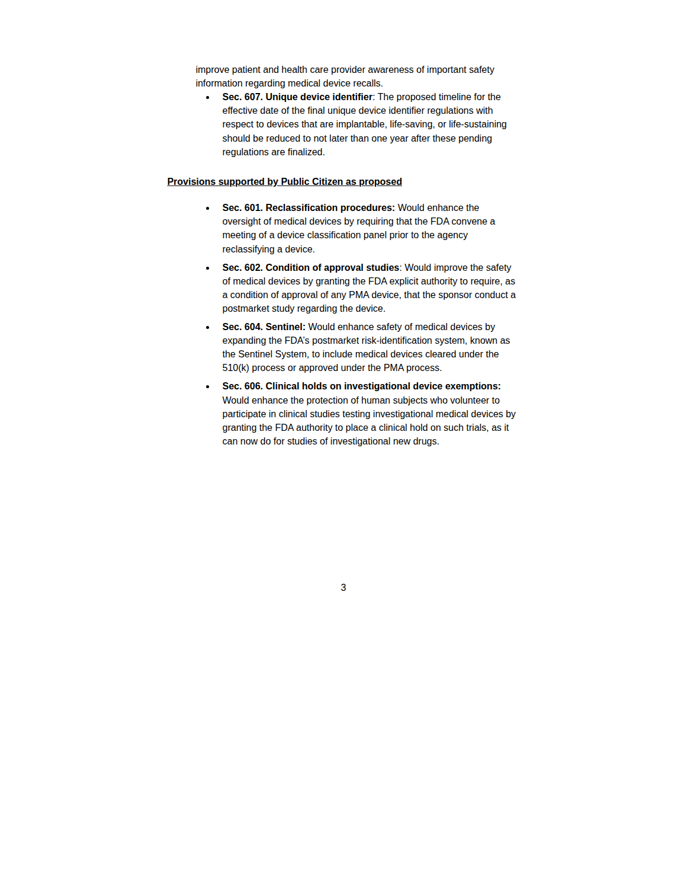improve patient and health care provider awareness of important safety information regarding medical device recalls.
Sec. 607. Unique device identifier: The proposed timeline for the effective date of the final unique device identifier regulations with respect to devices that are implantable, life-saving, or life-sustaining should be reduced to not later than one year after these pending regulations are finalized.
Provisions supported by Public Citizen as proposed
Sec. 601. Reclassification procedures: Would enhance the oversight of medical devices by requiring that the FDA convene a meeting of a device classification panel prior to the agency reclassifying a device.
Sec. 602. Condition of approval studies: Would improve the safety of medical devices by granting the FDA explicit authority to require, as a condition of approval of any PMA device, that the sponsor conduct a postmarket study regarding the device.
Sec. 604. Sentinel: Would enhance safety of medical devices by expanding the FDA’s postmarket risk-identification system, known as the Sentinel System, to include medical devices cleared under the 510(k) process or approved under the PMA process.
Sec. 606. Clinical holds on investigational device exemptions: Would enhance the protection of human subjects who volunteer to participate in clinical studies testing investigational medical devices by granting the FDA authority to place a clinical hold on such trials, as it can now do for studies of investigational new drugs.
3